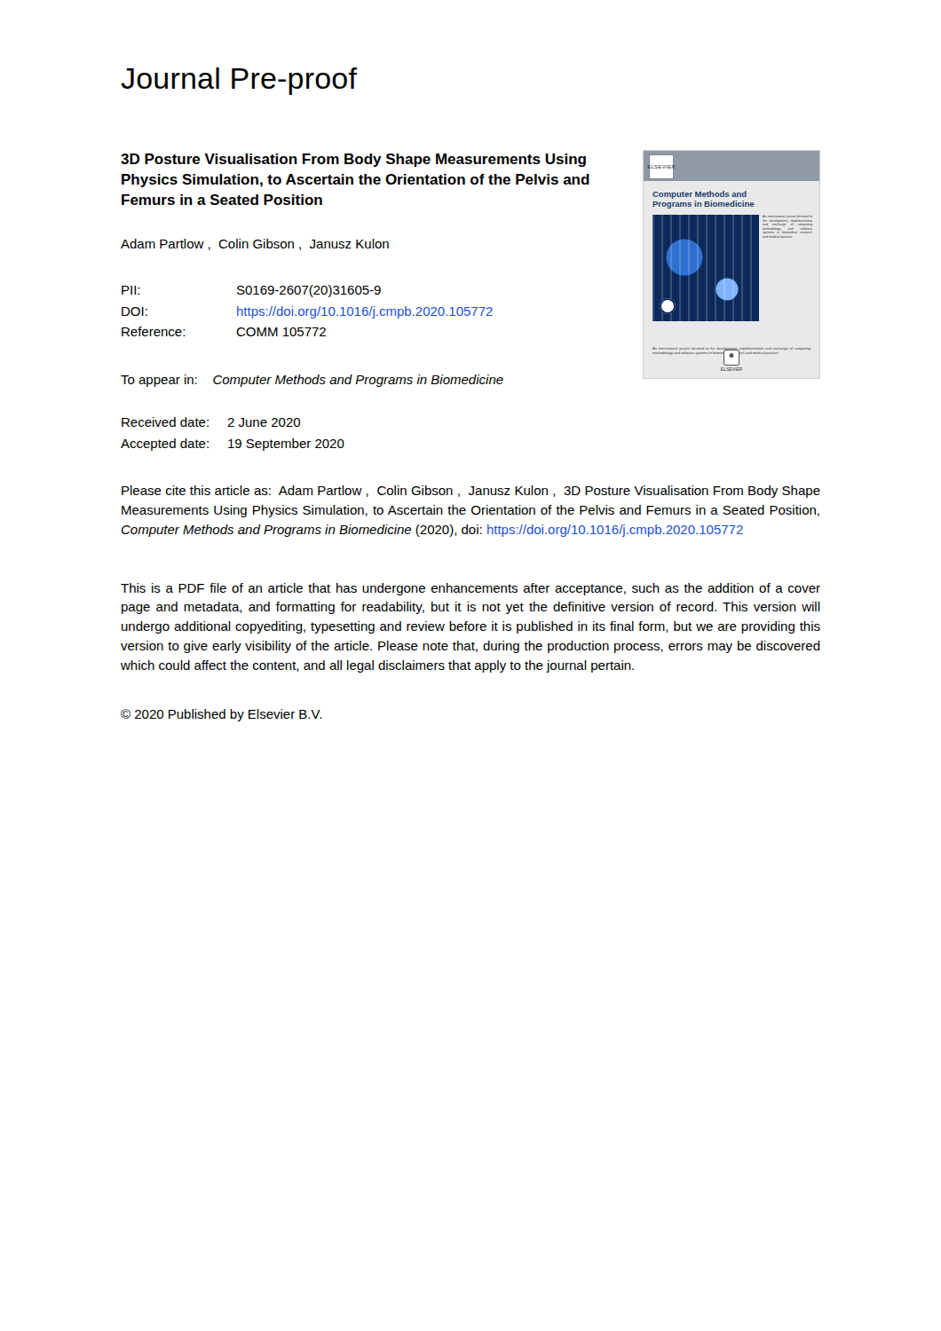Journal Pre-proof
3D Posture Visualisation From Body Shape Measurements Using Physics Simulation, to Ascertain the Orientation of the Pelvis and Femurs in a Seated Position
Adam Partlow , Colin Gibson , Janusz Kulon
| PII: | S0169-2607(20)31605-9 |
| DOI: | https://doi.org/10.1016/j.cmpb.2020.105772 |
| Reference: | COMM 105772 |
To appear in: Computer Methods and Programs in Biomedicine
| Received date: | 2 June 2020 |
| Accepted date: | 19 September 2020 |
ELSEVIER
Computer Methods and
Programs in Biomedicine
An international journal devoted to the development, implementation and exchange of computing methodology and software systems in biomedical research and medical practice.
An international journal devoted to the development, implementation and exchange of computing methodology and software systems in biomedical research and medical practice
ELSEVIER
Please cite this article as: Adam Partlow , Colin Gibson , Janusz Kulon , 3D Posture Visualisation From Body Shape Measurements Using Physics Simulation, to Ascertain the Orientation of the Pelvis and Femurs in a Seated Position, Computer Methods and Programs in Biomedicine (2020), doi: https://doi.org/10.1016/j.cmpb.2020.105772
This is a PDF file of an article that has undergone enhancements after acceptance, such as the addition of a cover page and metadata, and formatting for readability, but it is not yet the definitive version of record. This version will undergo additional copyediting, typesetting and review before it is published in its final form, but we are providing this version to give early visibility of the article. Please note that, during the production process, errors may be discovered which could affect the content, and all legal disclaimers that apply to the journal pertain.
© 2020 Published by Elsevier B.V.